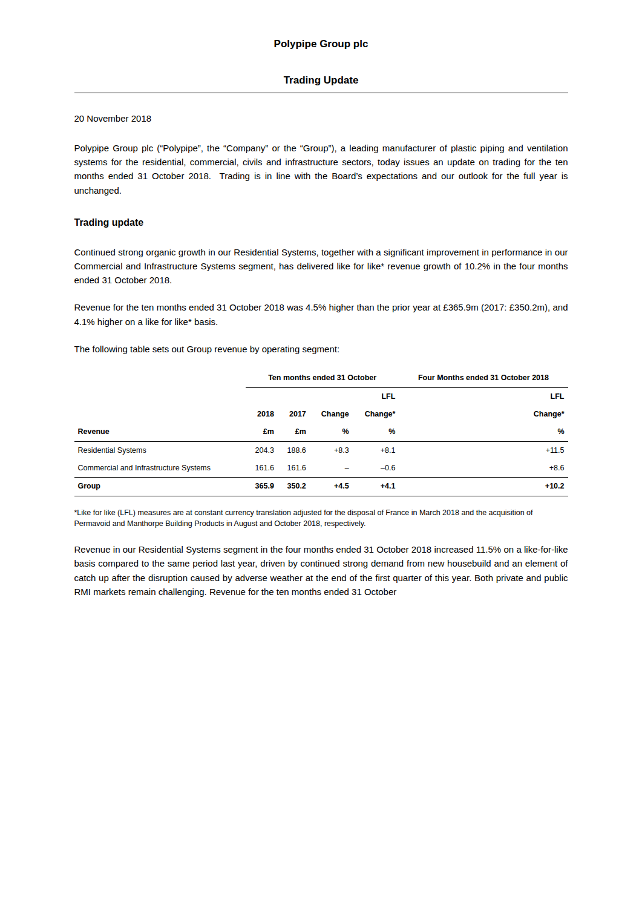Polypipe Group plc
Trading Update
20 November 2018
Polypipe Group plc (“Polypipe”, the “Company” or the “Group”), a leading manufacturer of plastic piping and ventilation systems for the residential, commercial, civils and infrastructure sectors, today issues an update on trading for the ten months ended 31 October 2018. Trading is in line with the Board’s expectations and our outlook for the full year is unchanged.
Trading update
Continued strong organic growth in our Residential Systems, together with a significant improvement in performance in our Commercial and Infrastructure Systems segment, has delivered like for like* revenue growth of 10.2% in the four months ended 31 October 2018.
Revenue for the ten months ended 31 October 2018 was 4.5% higher than the prior year at £365.9m (2017: £350.2m), and 4.1% higher on a like for like* basis.
The following table sets out Group revenue by operating segment:
| | Ten months ended 31 October | Four Months ended 31 October 2018 |
| --- | --- | --- |
| | | | | LFL | LFL |
| | 2018 | 2017 | Change | Change* | Change* |
| Revenue | £m | £m | % | % | % |
| Residential Systems | 204.3 | 188.6 | +8.3 | +8.1 | +11.5 |
| Commercial and Infrastructure Systems | 161.6 | 161.6 | – | –0.6 | +8.6 |
| Group | 365.9 | 350.2 | +4.5 | +4.1 | +10.2 |
*Like for like (LFL) measures are at constant currency translation adjusted for the disposal of France in March 2018 and the acquisition of Permavoid and Manthorpe Building Products in August and October 2018, respectively.
Revenue in our Residential Systems segment in the four months ended 31 October 2018 increased 11.5% on a like-for-like basis compared to the same period last year, driven by continued strong demand from new housebuild and an element of catch up after the disruption caused by adverse weather at the end of the first quarter of this year. Both private and public RMI markets remain challenging. Revenue for the ten months ended 31 October